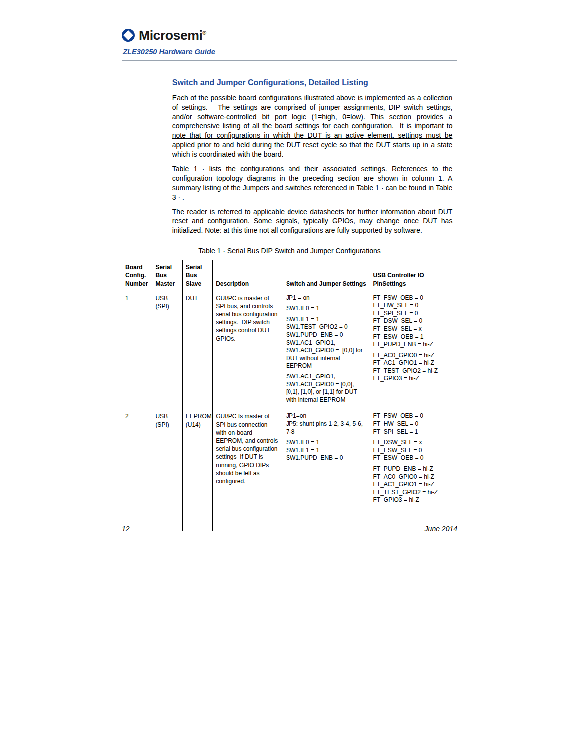Microsemi®
ZLE30250 Hardware Guide
Switch and Jumper Configurations, Detailed Listing
Each of the possible board configurations illustrated above is implemented as a collection of settings. The settings are comprised of jumper assignments, DIP switch settings, and/or software-controlled bit port logic (1=high, 0=low). This section provides a comprehensive listing of all the board settings for each configuration. It is important to note that for configurations in which the DUT is an active element, settings must be applied prior to and held during the DUT reset cycle so that the DUT starts up in a state which is coordinated with the board.
Table 1 · lists the configurations and their associated settings. References to the configuration topology diagrams in the preceding section are shown in column 1. A summary listing of the Jumpers and switches referenced in Table 1 · can be found in Table 3 · .
The reader is referred to applicable device datasheets for further information about DUT reset and configuration. Some signals, typically GPIOs, may change once DUT has initialized. Note: at this time not all configurations are fully supported by software.
Table 1 · Serial Bus DIP Switch and Jumper Configurations
| Board Config. Number | Serial Bus Master | Serial Bus Slave | Description | Switch and Jumper Settings | USB Controller IO PinSettings |
| --- | --- | --- | --- | --- | --- |
| 1 | USB (SPI) | DUT | GUI/PC is master of SPI bus, and controls serial bus configuration settings. DIP switch settings control DUT GPIOs. | JP1 = on SW1.IF0 = 1 SW1.IF1 = 1 SW1.TEST_GPIO2 = 0 SW1.PUPD_ENB = 0 SW1.AC1_GPIO1, SW1.AC0_GPIO0 = [0,0] for DUT without internal EEPROM SW1.AC1_GPIO1, SW1.AC0_GPIO0 = [0,0], [0,1], [1,0], or [1,1] for DUT with internal EEPROM | FT_FSW_OEB = 0 FT_HW_SEL = 0 FT_SPI_SEL = 0 FT_DSW_SEL = 0 FT_ESW_SEL = x FT_ESW_OEB = 1 FT_PUPD_ENB = hi-Z FT_AC0_GPIO0 = hi-Z FT_AC1_GPIO1 = hi-Z FT_TEST_GPIO2 = hi-Z FT_GPIO3 = hi-Z |
| 2 | USB (SPI) | EEPROM (U14) | GUI/PC Is master of SPI bus connection with on-board EEPROM, and controls serial bus configuration settings If DUT is running, GPIO DIPs should be left as configured. | JP1=on JP5: shunt pins 1-2, 3-4, 5-6, 7-8 SW1.IF0 = 1 SW1.IF1 = 1 SW1.PUPD_ENB = 0 | FT_FSW_OEB = 0 FT_HW_SEL = 0 FT_SPI_SEL = 1 FT_DSW_SEL = x FT_ESW_SEL = 0 FT_ESW_OEB = 0 FT_PUPD_ENB = hi-Z FT_AC0_GPIO0 = hi-Z FT_AC1_GPIO1 = hi-Z FT_TEST_GPIO2 = hi-Z FT_GPIO3 = hi-Z |
12
June 2014